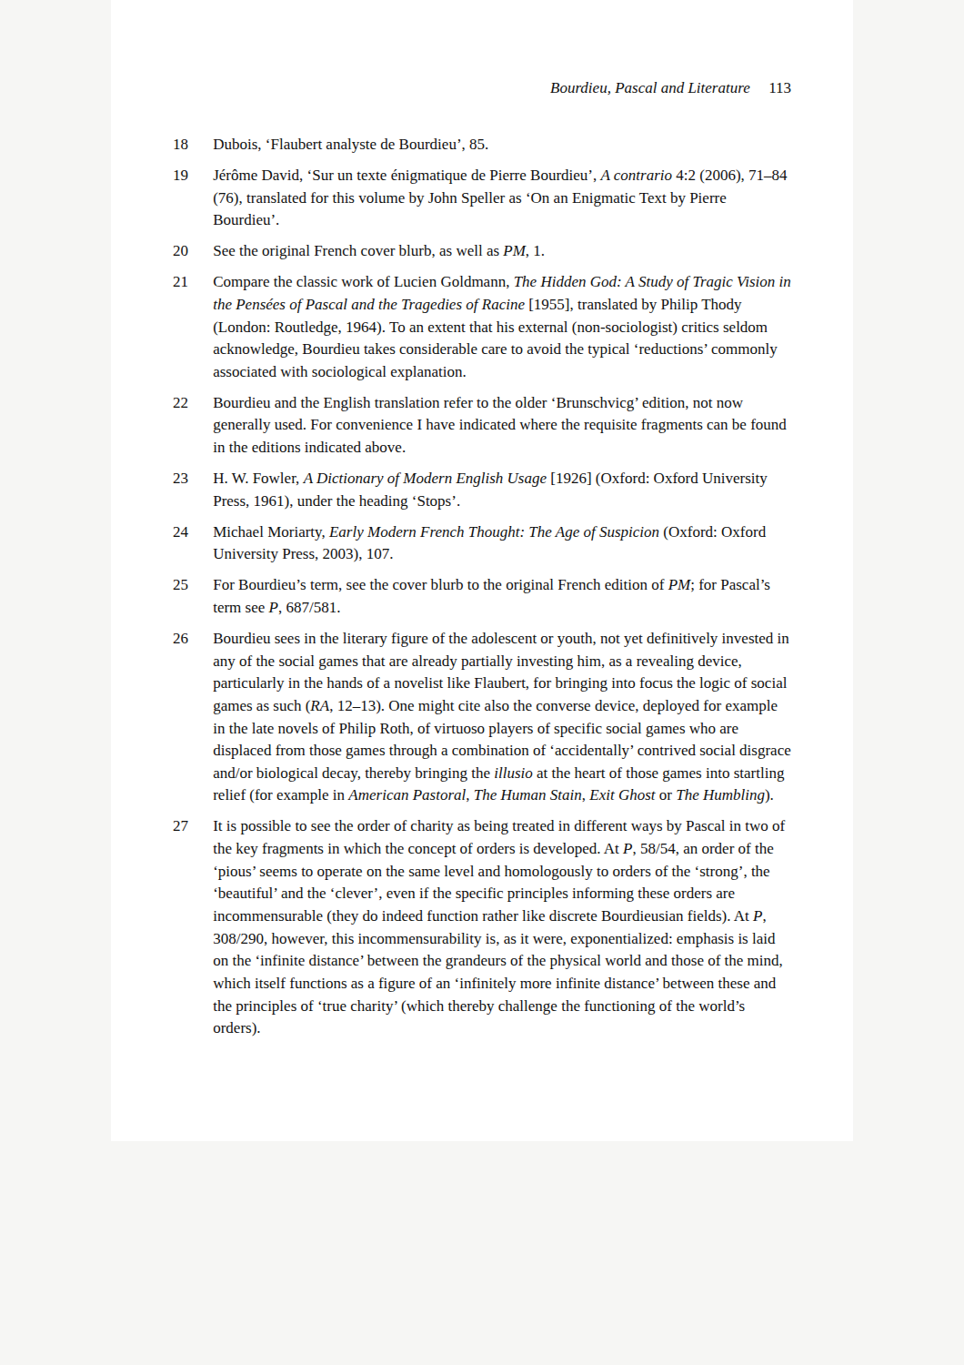Bourdieu, Pascal and Literature 113
18 Dubois, ‘Flaubert analyste de Bourdieu’, 85.
19 Jérôme David, ‘Sur un texte énigmatique de Pierre Bourdieu’, A contrario 4:2 (2006), 71–84 (76), translated for this volume by John Speller as ‘On an Enigmatic Text by Pierre Bourdieu’.
20 See the original French cover blurb, as well as PM, 1.
21 Compare the classic work of Lucien Goldmann, The Hidden God: A Study of Tragic Vision in the Pensées of Pascal and the Tragedies of Racine [1955], translated by Philip Thody (London: Routledge, 1964). To an extent that his external (non-sociologist) critics seldom acknowledge, Bourdieu takes considerable care to avoid the typical ‘reductions’ commonly associated with sociological explanation.
22 Bourdieu and the English translation refer to the older ‘Brunschvicg’ edition, not now generally used. For convenience I have indicated where the requisite fragments can be found in the editions indicated above.
23 H. W. Fowler, A Dictionary of Modern English Usage [1926] (Oxford: Oxford University Press, 1961), under the heading ‘Stops’.
24 Michael Moriarty, Early Modern French Thought: The Age of Suspicion (Oxford: Oxford University Press, 2003), 107.
25 For Bourdieu’s term, see the cover blurb to the original French edition of PM; for Pascal’s term see P, 687/581.
26 Bourdieu sees in the literary figure of the adolescent or youth, not yet definitively invested in any of the social games that are already partially investing him, as a revealing device, particularly in the hands of a novelist like Flaubert, for bringing into focus the logic of social games as such (RA, 12–13). One might cite also the converse device, deployed for example in the late novels of Philip Roth, of virtuoso players of specific social games who are displaced from those games through a combination of ‘accidentally’ contrived social disgrace and/or biological decay, thereby bringing the illusio at the heart of those games into startling relief (for example in American Pastoral, The Human Stain, Exit Ghost or The Humbling).
27 It is possible to see the order of charity as being treated in different ways by Pascal in two of the key fragments in which the concept of orders is developed. At P, 58/54, an order of the ‘pious’ seems to operate on the same level and homologously to orders of the ‘strong’, the ‘beautiful’ and the ‘clever’, even if the specific principles informing these orders are incommensurable (they do indeed function rather like discrete Bourdieusian fields). At P, 308/290, however, this incommensurability is, as it were, exponentialized: emphasis is laid on the ‘infinite distance’ between the grandeurs of the physical world and those of the mind, which itself functions as a figure of an ‘infinitely more infinite distance’ between these and the principles of ‘true charity’ (which thereby challenge the functioning of the world’s orders).